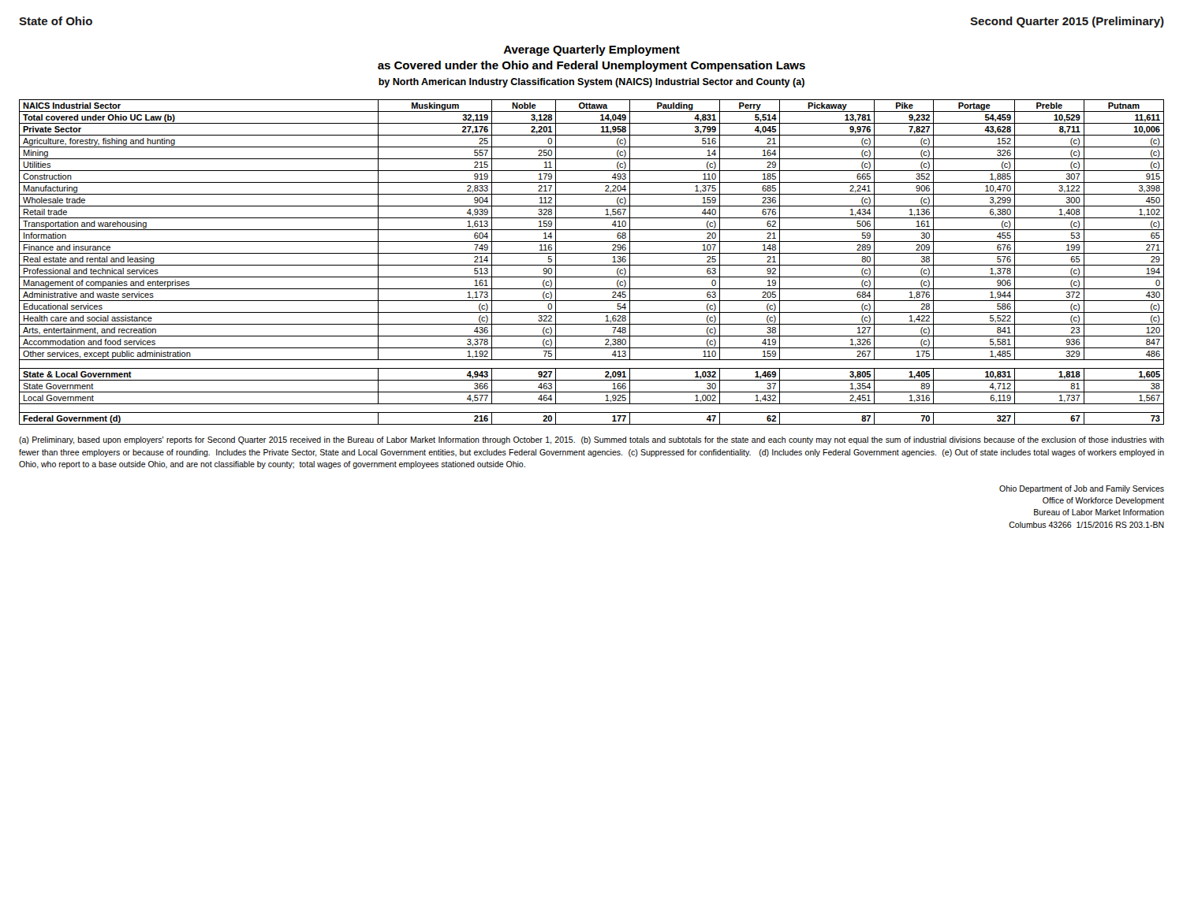State of Ohio Second Quarter 2015 (Preliminary)
Average Quarterly Employment
as Covered under the Ohio and Federal Unemployment Compensation Laws
by North American Industry Classification System (NAICS) Industrial Sector and County (a)
| NAICS Industrial Sector | Muskingum | Noble | Ottawa | Paulding | Perry | Pickaway | Pike | Portage | Preble | Putnam |
| --- | --- | --- | --- | --- | --- | --- | --- | --- | --- | --- |
| Total covered under Ohio UC Law (b) | 32,119 | 3,128 | 14,049 | 4,831 | 5,514 | 13,781 | 9,232 | 54,459 | 10,529 | 11,611 |
| Private Sector | 27,176 | 2,201 | 11,958 | 3,799 | 4,045 | 9,976 | 7,827 | 43,628 | 8,711 | 10,006 |
| Agriculture, forestry, fishing and hunting | 25 | 0 | (c) | 516 | 21 | (c) | (c) | 152 | (c) | (c) |
| Mining | 557 | 250 | (c) | 14 | 164 | (c) | (c) | 326 | (c) | (c) |
| Utilities | 215 | 11 | (c) | (c) | 29 | (c) | (c) | (c) | (c) | (c) |
| Construction | 919 | 179 | 493 | 110 | 185 | 665 | 352 | 1,885 | 307 | 915 |
| Manufacturing | 2,833 | 217 | 2,204 | 1,375 | 685 | 2,241 | 906 | 10,470 | 3,122 | 3,398 |
| Wholesale trade | 904 | 112 | (c) | 159 | 236 | (c) | (c) | 3,299 | 300 | 450 |
| Retail trade | 4,939 | 328 | 1,567 | 440 | 676 | 1,434 | 1,136 | 6,380 | 1,408 | 1,102 |
| Transportation and warehousing | 1,613 | 159 | 410 | (c) | 62 | 506 | 161 | (c) | (c) | (c) |
| Information | 604 | 14 | 68 | 20 | 21 | 59 | 30 | 455 | 53 | 65 |
| Finance and insurance | 749 | 116 | 296 | 107 | 148 | 289 | 209 | 676 | 199 | 271 |
| Real estate and rental and leasing | 214 | 5 | 136 | 25 | 21 | 80 | 38 | 576 | 65 | 29 |
| Professional and technical services | 513 | 90 | (c) | 63 | 92 | (c) | (c) | 1,378 | (c) | 194 |
| Management of companies and enterprises | 161 | (c) | (c) | 0 | 19 | (c) | (c) | 906 | (c) | 0 |
| Administrative and waste services | 1,173 | (c) | 245 | 63 | 205 | 684 | 1,876 | 1,944 | 372 | 430 |
| Educational services | (c) | 0 | 54 | (c) | (c) | (c) | 28 | 586 | (c) | (c) |
| Health care and social assistance | (c) | 322 | 1,628 | (c) | (c) | (c) | 1,422 | 5,522 | (c) | (c) |
| Arts, entertainment, and recreation | 436 | (c) | 748 | (c) | 38 | 127 | (c) | 841 | 23 | 120 |
| Accommodation and food services | 3,378 | (c) | 2,380 | (c) | 419 | 1,326 | (c) | 5,581 | 936 | 847 |
| Other services, except public administration | 1,192 | 75 | 413 | 110 | 159 | 267 | 175 | 1,485 | 329 | 486 |
| State & Local Government | 4,943 | 927 | 2,091 | 1,032 | 1,469 | 3,805 | 1,405 | 10,831 | 1,818 | 1,605 |
| State Government | 366 | 463 | 166 | 30 | 37 | 1,354 | 89 | 4,712 | 81 | 38 |
| Local Government | 4,577 | 464 | 1,925 | 1,002 | 1,432 | 2,451 | 1,316 | 6,119 | 1,737 | 1,567 |
| Federal Government (d) | 216 | 20 | 177 | 47 | 62 | 87 | 70 | 327 | 67 | 73 |
(a) Preliminary, based upon employers' reports for Second Quarter 2015 received in the Bureau of Labor Market Information through October 1, 2015. (b) Summed totals and subtotals for the state and each county may not equal the sum of industrial divisions because of the exclusion of those industries with fewer than three employers or because of rounding. Includes the Private Sector, State and Local Government entities, but excludes Federal Government agencies. (c) Suppressed for confidentiality. (d) Includes only Federal Government agencies. (e) Out of state includes total wages of workers employed in Ohio, who report to a base outside Ohio, and are not classifiable by county; total wages of government employees stationed outside Ohio.
Ohio Department of Job and Family Services
Office of Workforce Development
Bureau of Labor Market Information
Columbus 43266 1/15/2016 RS 203.1-BN